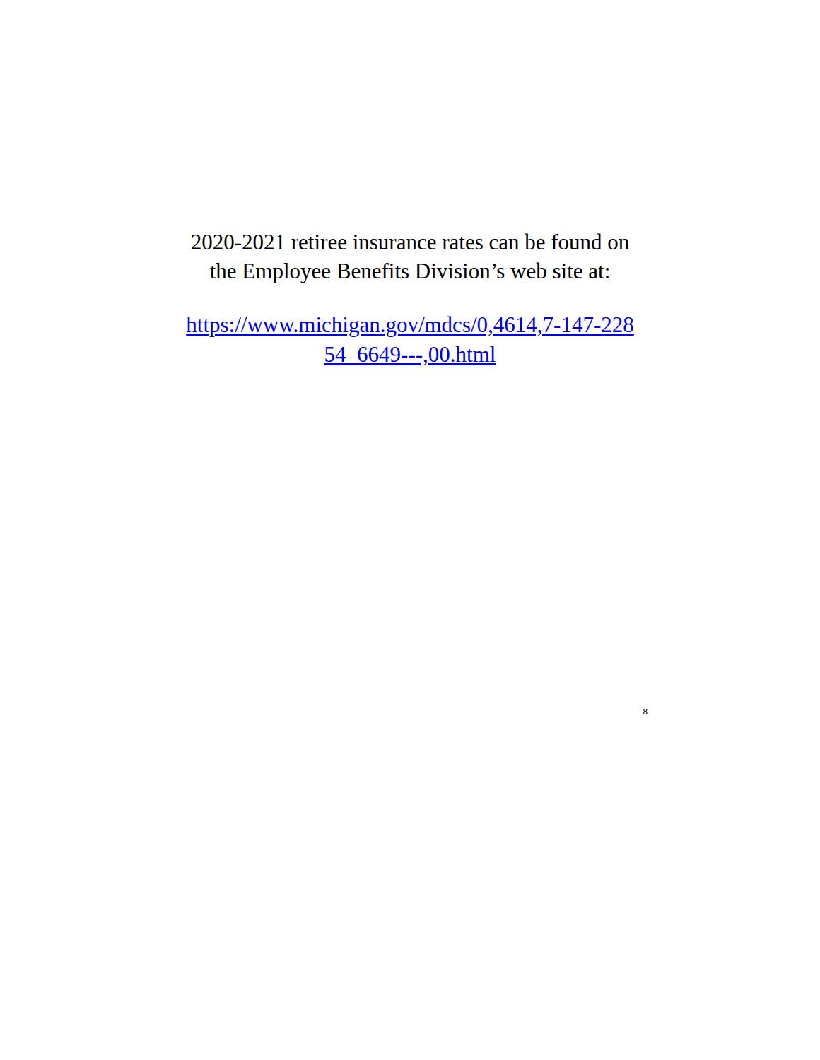2020-2021 retiree insurance rates can be found on the Employee Benefits Division’s web site at:
https://www.michigan.gov/mdcs/0,4614,7-147-22854_6649---,00.html
8